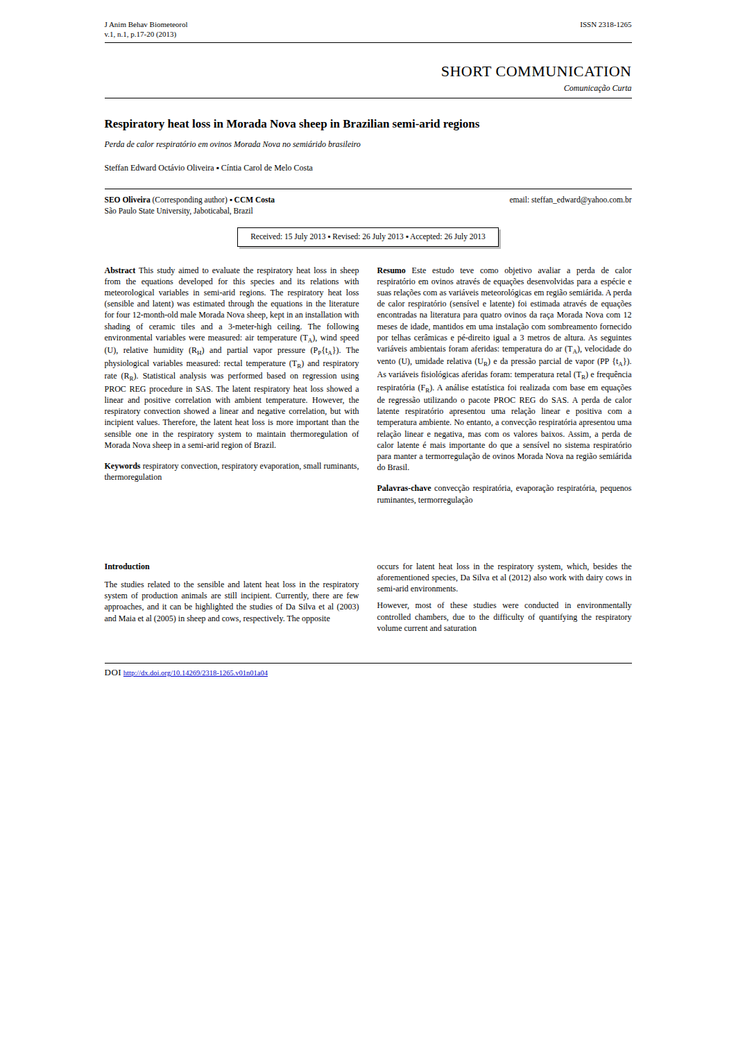J Anim Behav Biometeorol
v.1, n.1, p.17-20 (2013)
ISSN 2318-1265
SHORT COMMUNICATION
Comunicação Curta
Respiratory heat loss in Morada Nova sheep in Brazilian semi-arid regions
Perda de calor respiratório em ovinos Morada Nova no semiárido brasileiro
Steffan Edward Octávio Oliveira ▪ Cíntia Carol de Melo Costa
SEO Oliveira (Corresponding author) ▪ CCM Costa
São Paulo State University, Jaboticabal, Brazil
email: steffan_edward@yahoo.com.br
Received: 15 July 2013 ▪ Revised: 26 July 2013 ▪ Accepted: 26 July 2013
Abstract This study aimed to evaluate the respiratory heat loss in sheep from the equations developed for this species and its relations with meteorological variables in semi-arid regions. The respiratory heat loss (sensible and latent) was estimated through the equations in the literature for four 12-month-old male Morada Nova sheep, kept in an installation with shading of ceramic tiles and a 3-meter-high ceiling. The following environmental variables were measured: air temperature (TA), wind speed (U), relative humidity (RH) and partial vapor pressure (PP{tA}). The physiological variables measured: rectal temperature (TR) and respiratory rate (RR). Statistical analysis was performed based on regression using PROC REG procedure in SAS. The latent respiratory heat loss showed a linear and positive correlation with ambient temperature. However, the respiratory convection showed a linear and negative correlation, but with incipient values. Therefore, the latent heat loss is more important than the sensible one in the respiratory system to maintain thermoregulation of Morada Nova sheep in a semi-arid region of Brazil.
Keywords respiratory convection, respiratory evaporation, small ruminants, thermoregulation
Resumo Este estudo teve como objetivo avaliar a perda de calor respiratório em ovinos através de equações desenvolvidas para a espécie e suas relações com as variáveis meteorológicas em região semiárida. A perda de calor respiratório (sensível e latente) foi estimada através de equações encontradas na literatura para quatro ovinos da raça Morada Nova com 12 meses de idade, mantidos em uma instalação com sombreamento fornecido por telhas cerâmicas e pé-direito igual a 3 metros de altura. As seguintes variáveis ambientais foram aferidas: temperatura do ar (TA), velocidade do vento (U), umidade relativa (UR) e da pressão parcial de vapor (PP {tA}). As variáveis fisiológicas aferidas foram: temperatura retal (TR) e frequência respiratória (FR). A análise estatística foi realizada com base em equações de regressão utilizando o pacote PROC REG do SAS. A perda de calor latente respiratório apresentou uma relação linear e positiva com a temperatura ambiente. No entanto, a convecção respiratória apresentou uma relação linear e negativa, mas com os valores baixos. Assim, a perda de calor latente é mais importante do que a sensível no sistema respiratório para manter a termorregulação de ovinos Morada Nova na região semiárida do Brasil.
Palavras-chave convecção respiratória, evaporação respiratória, pequenos ruminantes, termorregulação
Introduction
The studies related to the sensible and latent heat loss in the respiratory system of production animals are still incipient. Currently, there are few approaches, and it can be highlighted the studies of Da Silva et al (2003) and Maia et al (2005) in sheep and cows, respectively. The opposite
occurs for latent heat loss in the respiratory system, which, besides the aforementioned species, Da Silva et al (2012) also work with dairy cows in semi-arid environments.
However, most of these studies were conducted in environmentally controlled chambers, due to the difficulty of quantifying the respiratory volume current and saturation
DOI http://dx.doi.org/10.14269/2318-1265.v01n01a04